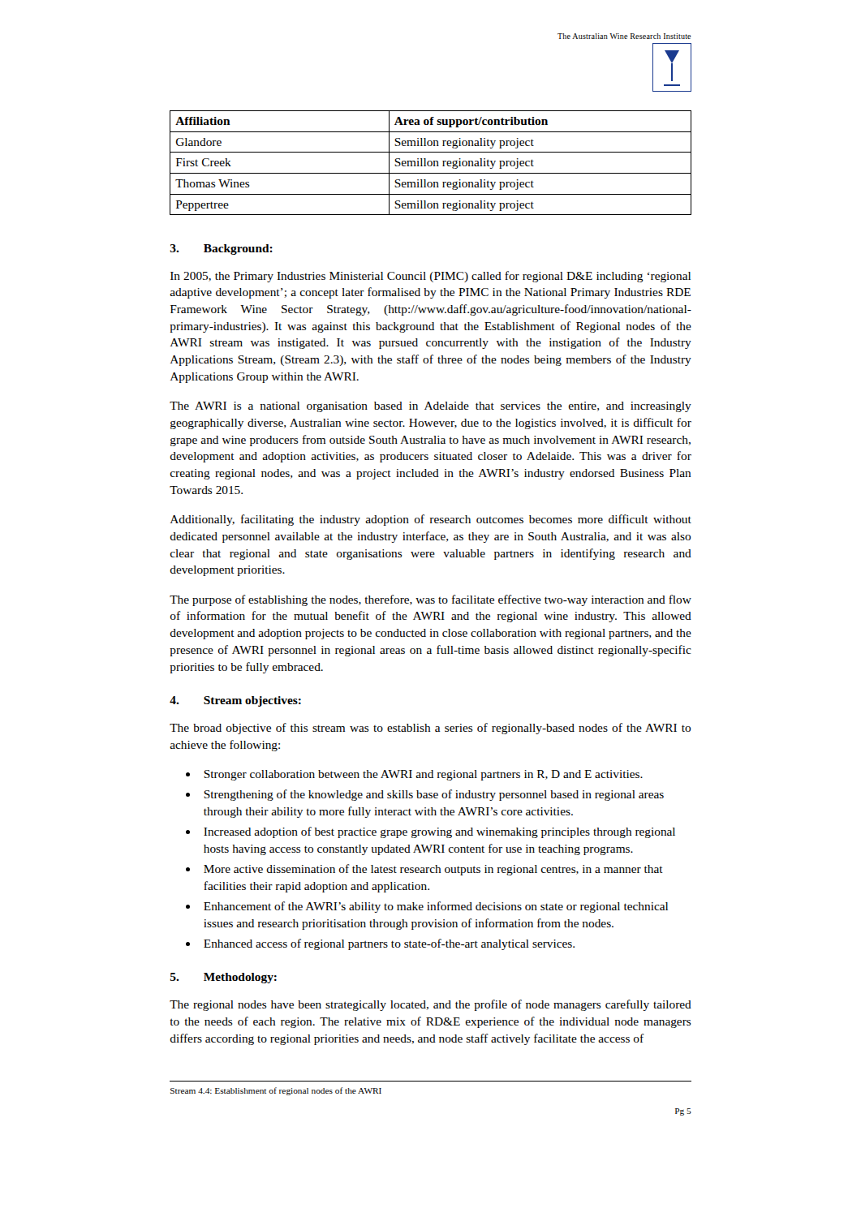The Australian Wine Research Institute
| Affiliation | Area of support/contribution |
| --- | --- |
| Glandore | Semillon regionality project |
| First Creek | Semillon regionality project |
| Thomas Wines | Semillon regionality project |
| Peppertree | Semillon regionality project |
3. Background:
In 2005, the Primary Industries Ministerial Council (PIMC) called for regional D&E including ‘regional adaptive development’; a concept later formalised by the PIMC in the National Primary Industries RDE Framework Wine Sector Strategy, (http://www.daff.gov.au/agriculture-food/innovation/national-primary-industries). It was against this background that the Establishment of Regional nodes of the AWRI stream was instigated. It was pursued concurrently with the instigation of the Industry Applications Stream, (Stream 2.3), with the staff of three of the nodes being members of the Industry Applications Group within the AWRI.
The AWRI is a national organisation based in Adelaide that services the entire, and increasingly geographically diverse, Australian wine sector. However, due to the logistics involved, it is difficult for grape and wine producers from outside South Australia to have as much involvement in AWRI research, development and adoption activities, as producers situated closer to Adelaide. This was a driver for creating regional nodes, and was a project included in the AWRI’s industry endorsed Business Plan Towards 2015.
Additionally, facilitating the industry adoption of research outcomes becomes more difficult without dedicated personnel available at the industry interface, as they are in South Australia, and it was also clear that regional and state organisations were valuable partners in identifying research and development priorities.
The purpose of establishing the nodes, therefore, was to facilitate effective two-way interaction and flow of information for the mutual benefit of the AWRI and the regional wine industry. This allowed development and adoption projects to be conducted in close collaboration with regional partners, and the presence of AWRI personnel in regional areas on a full-time basis allowed distinct regionally-specific priorities to be fully embraced.
4. Stream objectives:
The broad objective of this stream was to establish a series of regionally-based nodes of the AWRI to achieve the following:
Stronger collaboration between the AWRI and regional partners in R, D and E activities.
Strengthening of the knowledge and skills base of industry personnel based in regional areas through their ability to more fully interact with the AWRI’s core activities.
Increased adoption of best practice grape growing and winemaking principles through regional hosts having access to constantly updated AWRI content for use in teaching programs.
More active dissemination of the latest research outputs in regional centres, in a manner that facilities their rapid adoption and application.
Enhancement of the AWRI’s ability to make informed decisions on state or regional technical issues and research prioritisation through provision of information from the nodes.
Enhanced access of regional partners to state-of-the-art analytical services.
5. Methodology:
The regional nodes have been strategically located, and the profile of node managers carefully tailored to the needs of each region. The relative mix of RD&E experience of the individual node managers differs according to regional priorities and needs, and node staff actively facilitate the access of
Stream 4.4: Establishment of regional nodes of the AWRI
Pg 5